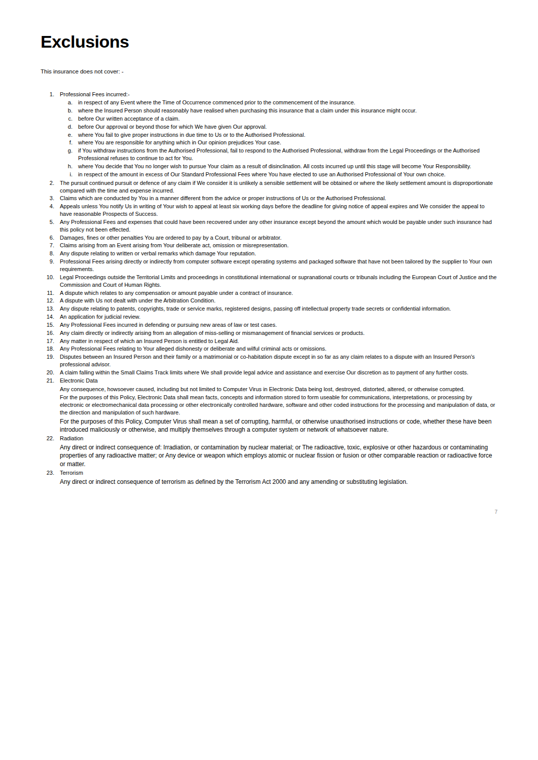Exclusions
This insurance does not cover: -
Professional Fees incurred:-
in respect of any Event where the Time of Occurrence commenced prior to the commencement of the insurance.
where the Insured Person should reasonably have realised when purchasing this insurance that a claim under this insurance might occur.
before Our written acceptance of a claim.
before Our approval or beyond those for which We have given Our approval.
where You fail to give proper instructions in due time to Us or to the Authorised Professional.
where You are responsible for anything which in Our opinion prejudices Your case.
if You withdraw instructions from the Authorised Professional, fail to respond to the Authorised Professional, withdraw from the Legal Proceedings or the Authorised Professional refuses to continue to act for You.
where You decide that You no longer wish to pursue Your claim as a result of disinclination. All costs incurred up until this stage will become Your Responsibility.
in respect of the amount in excess of Our Standard Professional Fees where You have elected to use an Authorised Professional of Your own choice.
The pursuit continued pursuit or defence of any claim if We consider it is unlikely a sensible settlement will be obtained or where the likely settlement amount is disproportionate compared with the time and expense incurred.
Claims which are conducted by You in a manner different from the advice or proper instructions of Us or the Authorised Professional.
Appeals unless You notify Us in writing of Your wish to appeal at least six working days before the deadline for giving notice of appeal expires and We consider the appeal to have reasonable Prospects of Success.
Any Professional Fees and expenses that could have been recovered under any other insurance except beyond the amount which would be payable under such insurance had this policy not been effected.
Damages, fines or other penalties You are ordered to pay by a Court, tribunal or arbitrator.
Claims arising from an Event arising from Your deliberate act, omission or misrepresentation.
Any dispute relating to written or verbal remarks which damage Your reputation.
Professional Fees arising directly or indirectly from computer software except operating systems and packaged software that have not been tailored by the supplier to Your own requirements.
Legal Proceedings outside the Territorial Limits and proceedings in constitutional international or supranational courts or tribunals including the European Court of Justice and the Commission and Court of Human Rights.
A dispute which relates to any compensation or amount payable under a contract of insurance.
A dispute with Us not dealt with under the Arbitration Condition.
Any dispute relating to patents, copyrights, trade or service marks, registered designs, passing off intellectual property trade secrets or confidential information.
An application for judicial review.
Any Professional Fees incurred in defending or pursuing new areas of law or test cases.
Any claim directly or indirectly arising from an allegation of miss-selling or mismanagement of financial services or products.
Any matter in respect of which an Insured Person is entitled to Legal Aid.
Any Professional Fees relating to Your alleged dishonesty or deliberate and wilful criminal acts or omissions.
Disputes between an Insured Person and their family or a matrimonial or co-habitation dispute except in so far as any claim relates to a dispute with an Insured Person's professional advisor.
A claim falling within the Small Claims Track limits where We shall provide legal advice and assistance and exercise Our discretion as to payment of any further costs.
Electronic Data
Any consequence, howsoever caused, including but not limited to Computer Virus in Electronic Data being lost, destroyed, distorted, altered, or otherwise corrupted.
For the purposes of this Policy, Electronic Data shall mean facts, concepts and information stored to form useable for communications, interpretations, or processing by electronic or electromechanical data processing or other electronically controlled hardware, software and other coded instructions for the processing and manipulation of data, or the direction and manipulation of such hardware.
For the purposes of this Policy, Computer Virus shall mean a set of corrupting, harmful, or otherwise unauthorised instructions or code, whether these have been introduced maliciously or otherwise, and multiply themselves through a computer system or network of whatsoever nature.
Radiation
Any direct or indirect consequence of: Irradiation, or contamination by nuclear material; or The radioactive, toxic, explosive or other hazardous or contaminating properties of any radioactive matter; or Any device or weapon which employs atomic or nuclear fission or fusion or other comparable reaction or radioactive force or matter.
Terrorism
Any direct or indirect consequence of terrorism as defined by the Terrorism Act 2000 and any amending or substituting legislation.
7